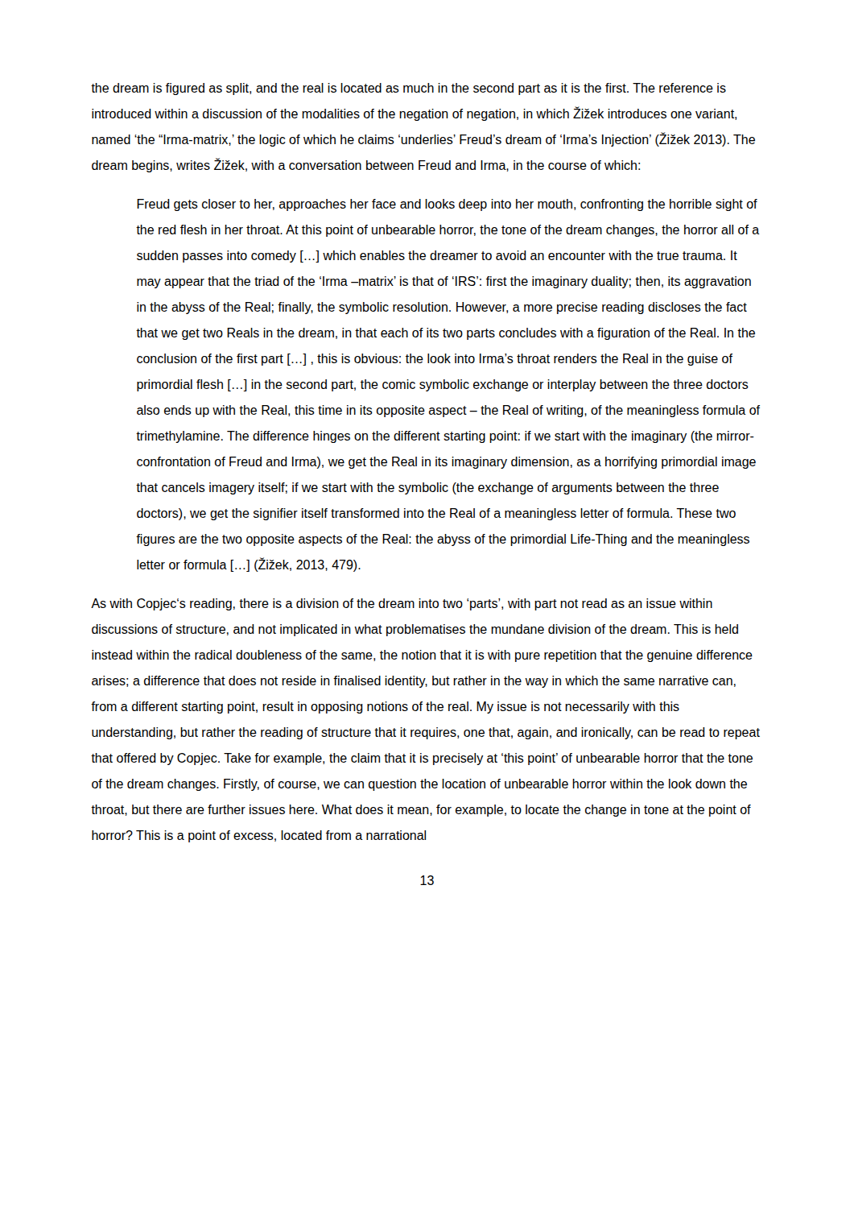the dream is figured as split, and the real is located as much in the second part as it is the first. The reference is introduced within a discussion of the modalities of the negation of negation, in which Žižek introduces one variant, named ‘the “Irma-matrix,’ the logic of which he claims ‘underlies’ Freud’s dream of ‘Irma’s Injection’ (Žižek 2013). The dream begins, writes Žižek, with a conversation between Freud and Irma, in the course of which:
Freud gets closer to her, approaches her face and looks deep into her mouth, confronting the horrible sight of the red flesh in her throat. At this point of unbearable horror, the tone of the dream changes, the horror all of a sudden passes into comedy […] which enables the dreamer to avoid an encounter with the true trauma. It may appear that the triad of the ‘Irma –matrix’ is that of ‘IRS’: first the imaginary duality; then, its aggravation in the abyss of the Real; finally, the symbolic resolution. However, a more precise reading discloses the fact that we get two Reals in the dream, in that each of its two parts concludes with a figuration of the Real. In the conclusion of the first part […] , this is obvious: the look into Irma’s throat renders the Real in the guise of primordial flesh […] in the second part, the comic symbolic exchange or interplay between the three doctors also ends up with the Real, this time in its opposite aspect – the Real of writing, of the meaningless formula of trimethylamine. The difference hinges on the different starting point: if we start with the imaginary (the mirror-confrontation of Freud and Irma), we get the Real in its imaginary dimension, as a horrifying primordial image that cancels imagery itself; if we start with the symbolic (the exchange of arguments between the three doctors), we get the signifier itself transformed into the Real of a meaningless letter of formula. These two figures are the two opposite aspects of the Real: the abyss of the primordial Life-Thing and the meaningless letter or formula […] (Žižek, 2013, 479).
As with Copjec‘s reading, there is a division of the dream into two ‘parts’, with part not read as an issue within discussions of structure, and not implicated in what problematises the mundane division of the dream. This is held instead within the radical doubleness of the same, the notion that it is with pure repetition that the genuine difference arises; a difference that does not reside in finalised identity, but rather in the way in which the same narrative can, from a different starting point, result in opposing notions of the real. My issue is not necessarily with this understanding, but rather the reading of structure that it requires, one that, again, and ironically, can be read to repeat that offered by Copjec. Take for example, the claim that it is precisely at ‘this point’ of unbearable horror that the tone of the dream changes. Firstly, of course, we can question the location of unbearable horror within the look down the throat, but there are further issues here. What does it mean, for example, to locate the change in tone at the point of horror? This is a point of excess, located from a narrational
13